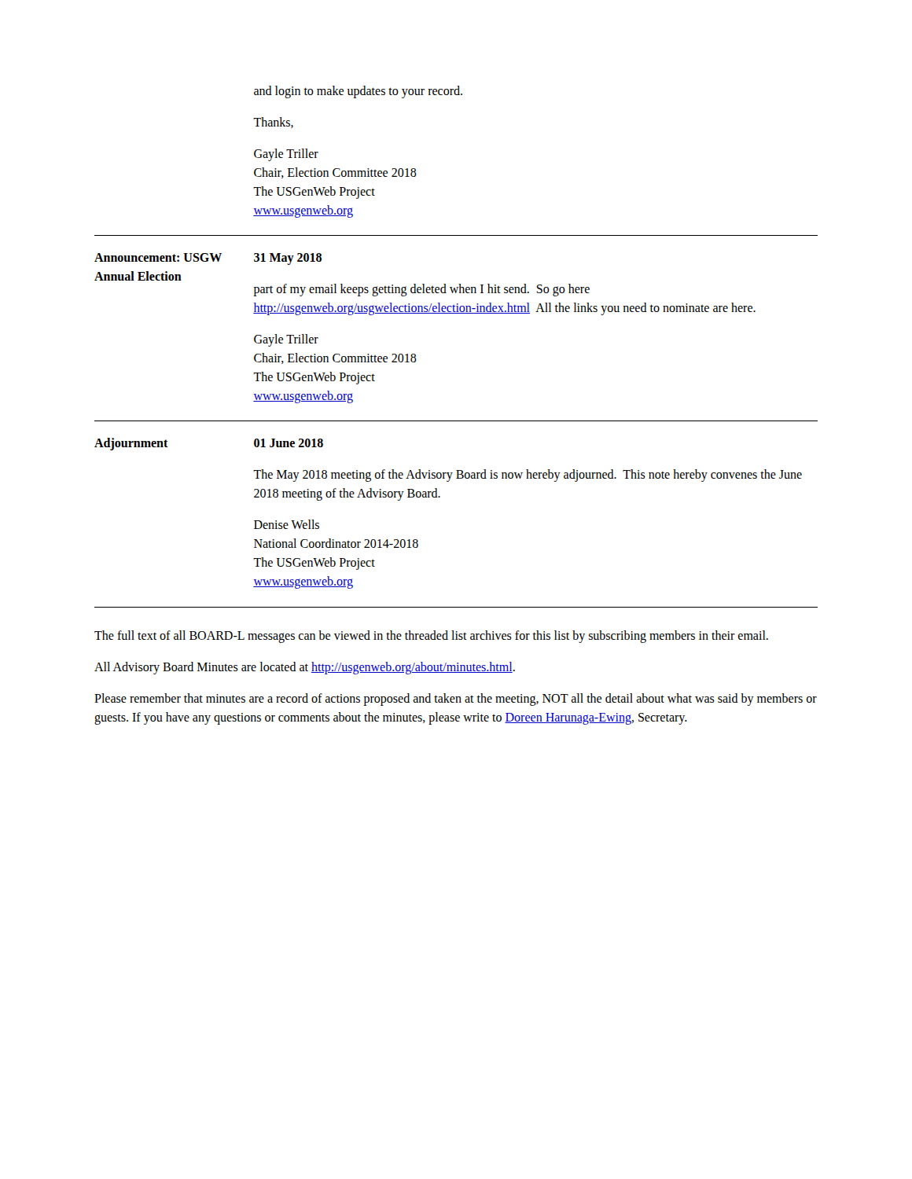| | and login to make updates to your record. Thanks, Gayle Triller Chair, Election Committee 2018 The USGenWeb Project www.usgenweb.org |
| Announcement: USGW Annual Election | 31 May 2018 part of my email keeps getting deleted when I hit send. So go here http://usgenweb.org/usgwelections/election-index.html All the links you need to nominate are here. Gayle Triller Chair, Election Committee 2018 The USGenWeb Project www.usgenweb.org |
| Adjournment | 01 June 2018 The May 2018 meeting of the Advisory Board is now hereby adjourned. This note hereby convenes the June 2018 meeting of the Advisory Board. Denise Wells National Coordinator 2014-2018 The USGenWeb Project www.usgenweb.org |
The full text of all BOARD-L messages can be viewed in the threaded list archives for this list by subscribing members in their email.
All Advisory Board Minutes are located at http://usgenweb.org/about/minutes.html.
Please remember that minutes are a record of actions proposed and taken at the meeting, NOT all the detail about what was said by members or guests. If you have any questions or comments about the minutes, please write to Doreen Harunaga-Ewing, Secretary.